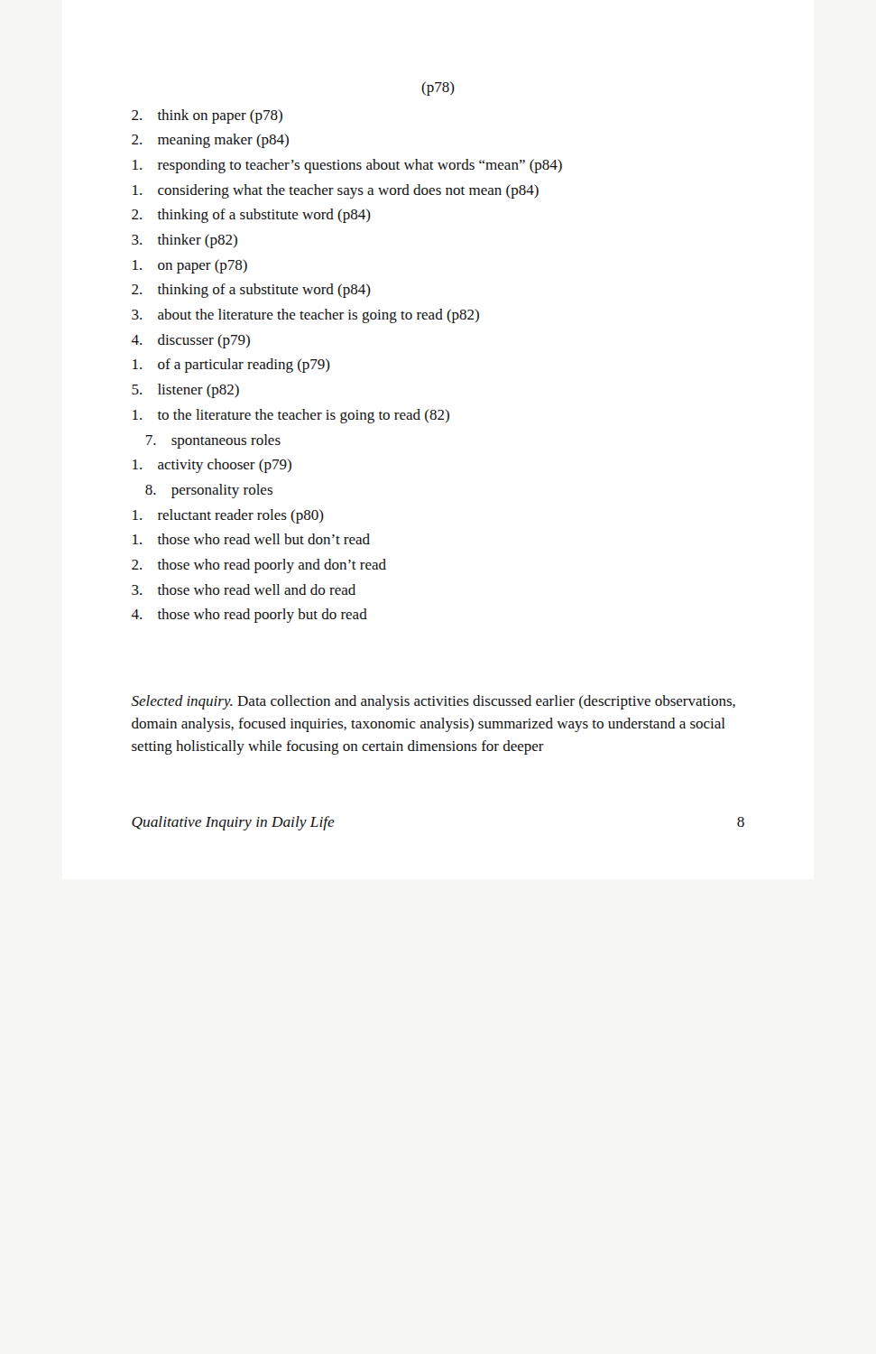(p78)
2. think on paper (p78)
2. meaning maker (p84)
1. responding to teacher’s questions about what words “mean” (p84)
1. considering what the teacher says a word does not mean (p84)
2. thinking of a substitute word (p84)
3. thinker (p82)
1. on paper (p78)
2. thinking of a substitute word (p84)
3. about the literature the teacher is going to read (p82)
4. discusser (p79)
1. of a particular reading (p79)
5. listener (p82)
1. to the literature the teacher is going to read (82)
7. spontaneous roles
1. activity chooser (p79)
8. personality roles
1. reluctant reader roles (p80)
1. those who read well but don’t read
2. those who read poorly and don’t read
3. those who read well and do read
4. those who read poorly but do read
Selected inquiry. Data collection and analysis activities discussed earlier (descriptive observations, domain analysis, focused inquiries, taxonomic analysis) summarized ways to understand a social setting holistically while focusing on certain dimensions for deeper
Qualitative Inquiry in Daily Life 8